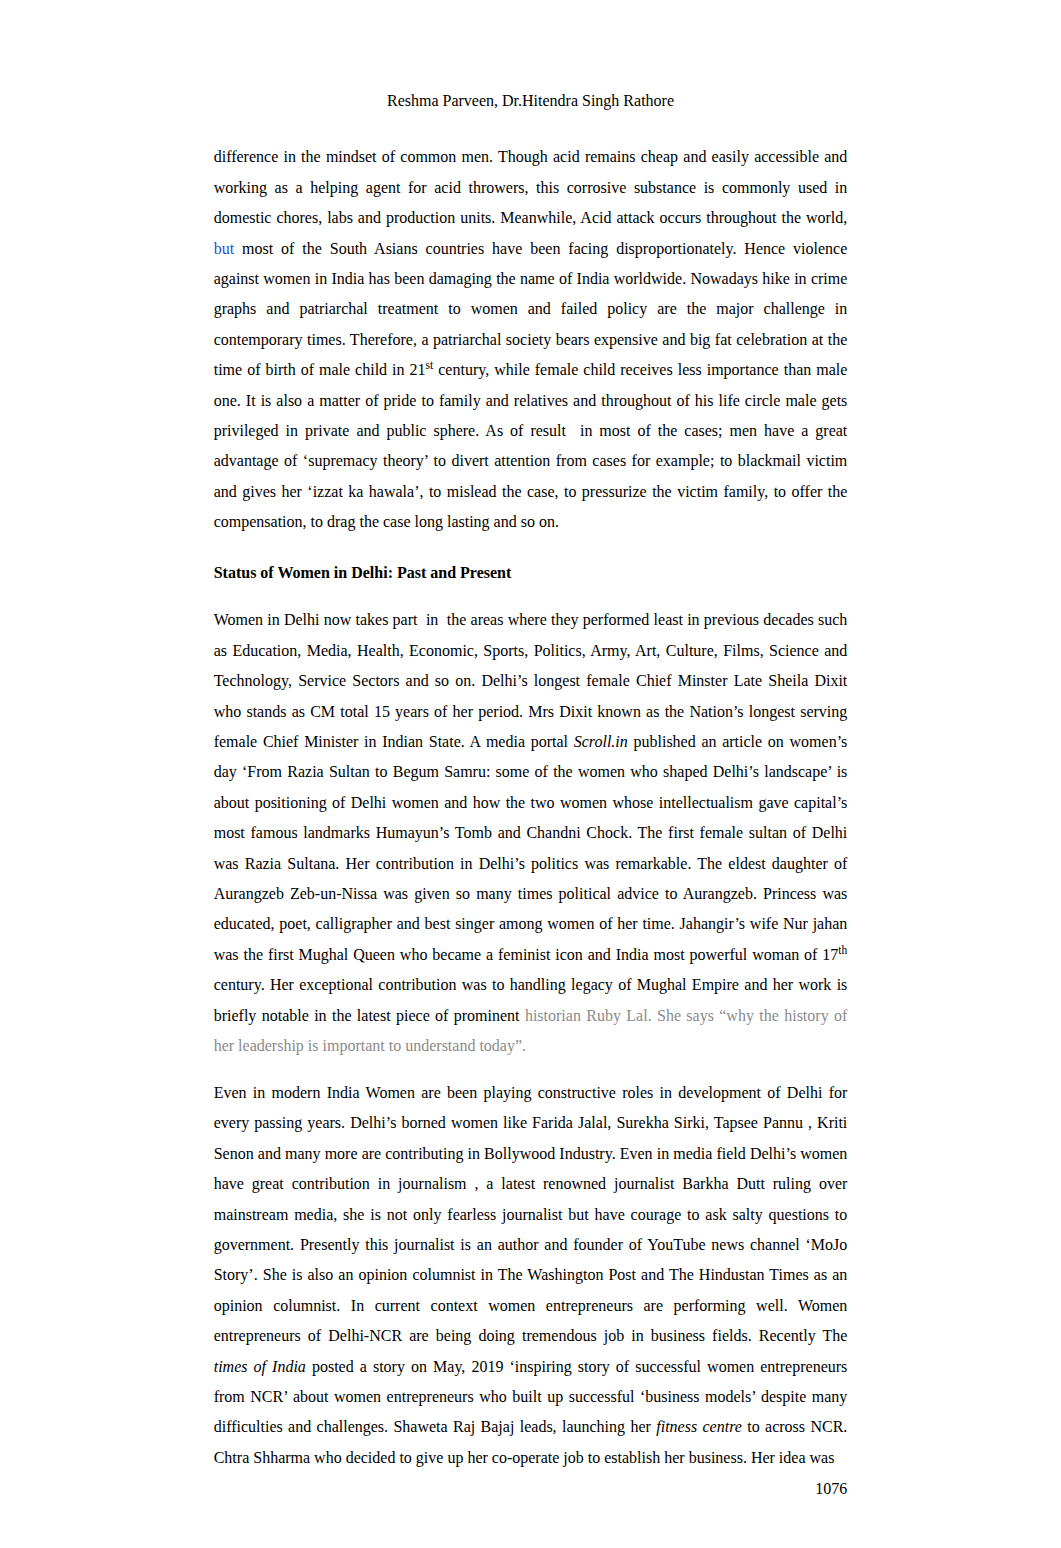Reshma Parveen, Dr.Hitendra Singh Rathore
difference in the mindset of common men. Though acid remains cheap and easily accessible and working as a helping agent for acid throwers, this corrosive substance is commonly used in domestic chores, labs and production units. Meanwhile, Acid attack occurs throughout the world, but most of the South Asians countries have been facing disproportionately. Hence violence against women in India has been damaging the name of India worldwide. Nowadays hike in crime graphs and patriarchal treatment to women and failed policy are the major challenge in contemporary times. Therefore, a patriarchal society bears expensive and big fat celebration at the time of birth of male child in 21st century, while female child receives less importance than male one. It is also a matter of pride to family and relatives and throughout of his life circle male gets privileged in private and public sphere. As of result in most of the cases; men have a great advantage of ‘supremacy theory’ to divert attention from cases for example; to blackmail victim and gives her ‘izzat ka hawala’, to mislead the case, to pressurize the victim family, to offer the compensation, to drag the case long lasting and so on.
Status of Women in Delhi: Past and Present
Women in Delhi now takes part in the areas where they performed least in previous decades such as Education, Media, Health, Economic, Sports, Politics, Army, Art, Culture, Films, Science and Technology, Service Sectors and so on. Delhi’s longest female Chief Minster Late Sheila Dixit who stands as CM total 15 years of her period. Mrs Dixit known as the Nation’s longest serving female Chief Minister in Indian State. A media portal Scroll.in published an article on women’s day ‘From Razia Sultan to Begum Samru: some of the women who shaped Delhi’s landscape’ is about positioning of Delhi women and how the two women whose intellectualism gave capital’s most famous landmarks Humayun’s Tomb and Chandni Chock. The first female sultan of Delhi was Razia Sultana. Her contribution in Delhi’s politics was remarkable. The eldest daughter of Aurangzeb Zeb-un-Nissa was given so many times political advice to Aurangzeb. Princess was educated, poet, calligrapher and best singer among women of her time. Jahangir’s wife Nur jahan was the first Mughal Queen who became a feminist icon and India most powerful woman of 17th century. Her exceptional contribution was to handling legacy of Mughal Empire and her work is briefly notable in the latest piece of prominent historian Ruby Lal. She says “why the history of her leadership is important to understand today”.
Even in modern India Women are been playing constructive roles in development of Delhi for every passing years. Delhi’s borned women like Farida Jalal, Surekha Sirki, Tapsee Pannu , Kriti Senon and many more are contributing in Bollywood Industry. Even in media field Delhi’s women have great contribution in journalism , a latest renowned journalist Barkha Dutt ruling over mainstream media, she is not only fearless journalist but have courage to ask salty questions to government. Presently this journalist is an author and founder of YouTube news channel ‘MoJo Story’. She is also an opinion columnist in The Washington Post and The Hindustan Times as an opinion columnist. In current context women entrepreneurs are performing well. Women entrepreneurs of Delhi-NCR are being doing tremendous job in business fields. Recently The times of India posted a story on May, 2019 ‘inspiring story of successful women entrepreneurs from NCR’ about women entrepreneurs who built up successful ‘business models’ despite many difficulties and challenges. Shaweta Raj Bajaj leads, launching her fitness centre to across NCR. Chtra Shharma who decided to give up her co-operate job to establish her business. Her idea was
1076